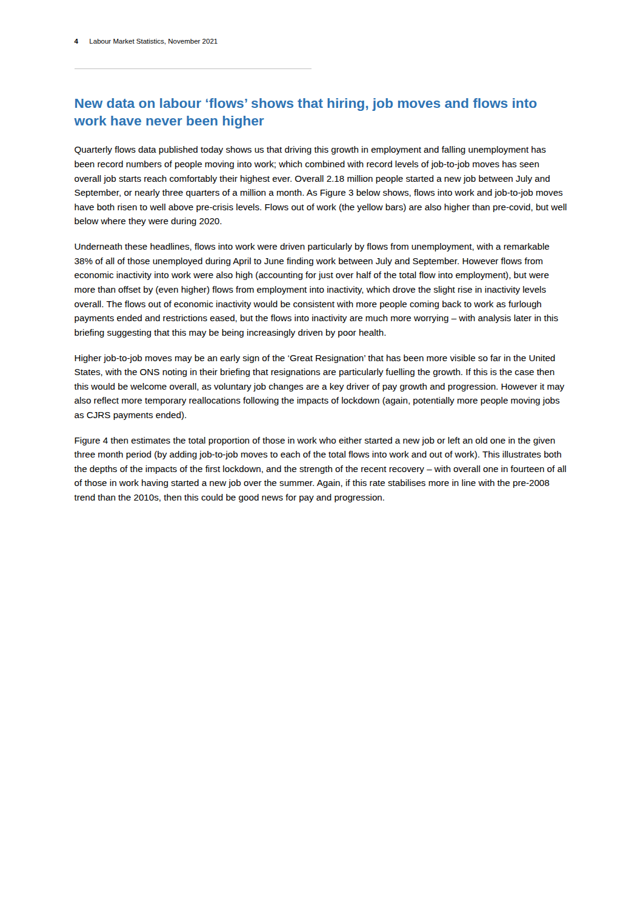4 Labour Market Statistics, November 2021
New data on labour ‘flows’ shows that hiring, job moves and flows into work have never been higher
Quarterly flows data published today shows us that driving this growth in employment and falling unemployment has been record numbers of people moving into work; which combined with record levels of job-to-job moves has seen overall job starts reach comfortably their highest ever. Overall 2.18 million people started a new job between July and September, or nearly three quarters of a million a month. As Figure 3 below shows, flows into work and job-to-job moves have both risen to well above pre-crisis levels. Flows out of work (the yellow bars) are also higher than pre-covid, but well below where they were during 2020.
Underneath these headlines, flows into work were driven particularly by flows from unemployment, with a remarkable 38% of all of those unemployed during April to June finding work between July and September. However flows from economic inactivity into work were also high (accounting for just over half of the total flow into employment), but were more than offset by (even higher) flows from employment into inactivity, which drove the slight rise in inactivity levels overall. The flows out of economic inactivity would be consistent with more people coming back to work as furlough payments ended and restrictions eased, but the flows into inactivity are much more worrying – with analysis later in this briefing suggesting that this may be being increasingly driven by poor health.
Higher job-to-job moves may be an early sign of the ‘Great Resignation’ that has been more visible so far in the United States, with the ONS noting in their briefing that resignations are particularly fuelling the growth. If this is the case then this would be welcome overall, as voluntary job changes are a key driver of pay growth and progression. However it may also reflect more temporary reallocations following the impacts of lockdown (again, potentially more people moving jobs as CJRS payments ended).
Figure 4 then estimates the total proportion of those in work who either started a new job or left an old one in the given three month period (by adding job-to-job moves to each of the total flows into work and out of work). This illustrates both the depths of the impacts of the first lockdown, and the strength of the recent recovery – with overall one in fourteen of all of those in work having started a new job over the summer. Again, if this rate stabilises more in line with the pre-2008 trend than the 2010s, then this could be good news for pay and progression.